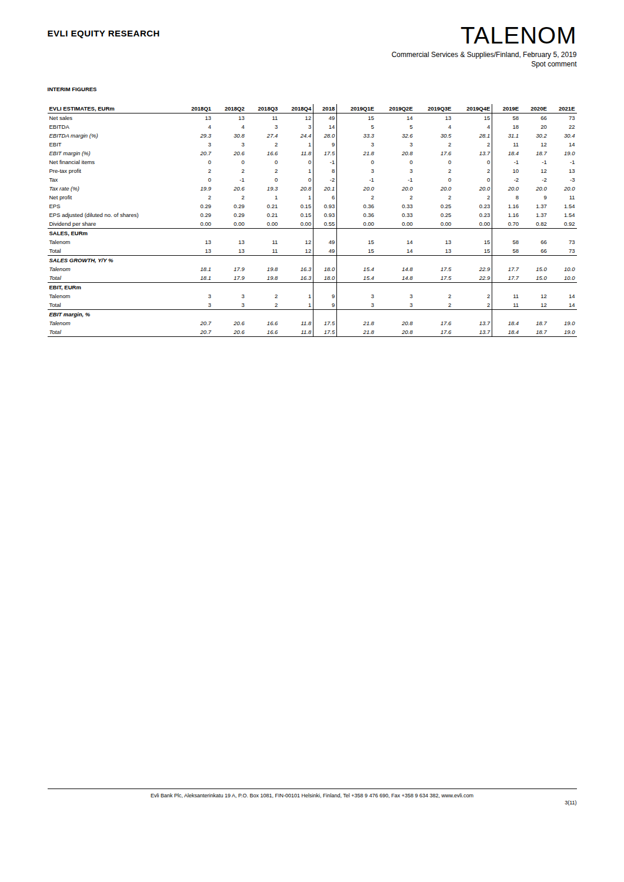EVLI EQUITY RESEARCH
TALENOM
Commercial Services & Supplies/Finland, February 5, 2019
Spot comment
INTERIM FIGURES
| EVLI ESTIMATES, EURm | 2018Q1 | 2018Q2 | 2018Q3 | 2018Q4 | 2018 | 2019Q1E | 2019Q2E | 2019Q3E | 2019Q4E | 2019E | 2020E | 2021E |
| --- | --- | --- | --- | --- | --- | --- | --- | --- | --- | --- | --- | --- |
| Net sales | 13 | 13 | 11 | 12 | 49 | 15 | 14 | 13 | 15 | 58 | 66 | 73 |
| EBITDA | 4 | 4 | 3 | 3 | 14 | 5 | 5 | 4 | 4 | 18 | 20 | 22 |
| EBITDA margin (%) | 29.3 | 30.8 | 27.4 | 24.4 | 28.0 | 33.3 | 32.6 | 30.5 | 28.1 | 31.1 | 30.2 | 30.4 |
| EBIT | 3 | 3 | 2 | 1 | 9 | 3 | 3 | 2 | 2 | 11 | 12 | 14 |
| EBIT margin (%) | 20.7 | 20.6 | 16.6 | 11.8 | 17.5 | 21.8 | 20.8 | 17.6 | 13.7 | 18.4 | 18.7 | 19.0 |
| Net financial items | 0 | 0 | 0 | 0 | -1 | 0 | 0 | 0 | 0 | -1 | -1 | -1 |
| Pre-tax profit | 2 | 2 | 2 | 1 | 8 | 3 | 3 | 2 | 2 | 10 | 12 | 13 |
| Tax | 0 | -1 | 0 | 0 | -2 | -1 | -1 | 0 | 0 | -2 | -2 | -3 |
| Tax rate (%) | 19.9 | 20.6 | 19.3 | 20.8 | 20.1 | 20.0 | 20.0 | 20.0 | 20.0 | 20.0 | 20.0 | 20.0 |
| Net profit | 2 | 2 | 1 | 1 | 6 | 2 | 2 | 2 | 2 | 8 | 9 | 11 |
| EPS | 0.29 | 0.29 | 0.21 | 0.15 | 0.93 | 0.36 | 0.33 | 0.25 | 0.23 | 1.16 | 1.37 | 1.54 |
| EPS adjusted (diluted no. of shares) | 0.29 | 0.29 | 0.21 | 0.15 | 0.93 | 0.36 | 0.33 | 0.25 | 0.23 | 1.16 | 1.37 | 1.54 |
| Dividend per share | 0.00 | 0.00 | 0.00 | 0.00 | 0.55 | 0.00 | 0.00 | 0.00 | 0.00 | 0.70 | 0.82 | 0.92 |
| SALES, EURm | | | | | | | | | | | | |
| Talenom | 13 | 13 | 11 | 12 | 49 | 15 | 14 | 13 | 15 | 58 | 66 | 73 |
| Total | 13 | 13 | 11 | 12 | 49 | 15 | 14 | 13 | 15 | 58 | 66 | 73 |
| SALES GROWTH, Y/Y % | | | | | | | | | | | | |
| Talenom | 18.1 | 17.9 | 19.8 | 16.3 | 18.0 | 15.4 | 14.8 | 17.5 | 22.9 | 17.7 | 15.0 | 10.0 |
| Total | 18.1 | 17.9 | 19.8 | 16.3 | 18.0 | 15.4 | 14.8 | 17.5 | 22.9 | 17.7 | 15.0 | 10.0 |
| EBIT, EURm | | | | | | | | | | | | |
| Talenom | 3 | 3 | 2 | 1 | 9 | 3 | 3 | 2 | 2 | 11 | 12 | 14 |
| Total | 3 | 3 | 2 | 1 | 9 | 3 | 3 | 2 | 2 | 11 | 12 | 14 |
| EBIT margin, % | | | | | | | | | | | | |
| Talenom | 20.7 | 20.6 | 16.6 | 11.8 | 17.5 | 21.8 | 20.8 | 17.6 | 13.7 | 18.4 | 18.7 | 19.0 |
| Total | 20.7 | 20.6 | 16.6 | 11.8 | 17.5 | 21.8 | 20.8 | 17.6 | 13.7 | 18.4 | 18.7 | 19.0 |
Evli Bank Plc, Aleksanterinkatu 19 A, P.O. Box 1081, FIN-00101 Helsinki, Finland, Tel +358 9 476 690, Fax +358 9 634 382, www.evli.com
3(11)